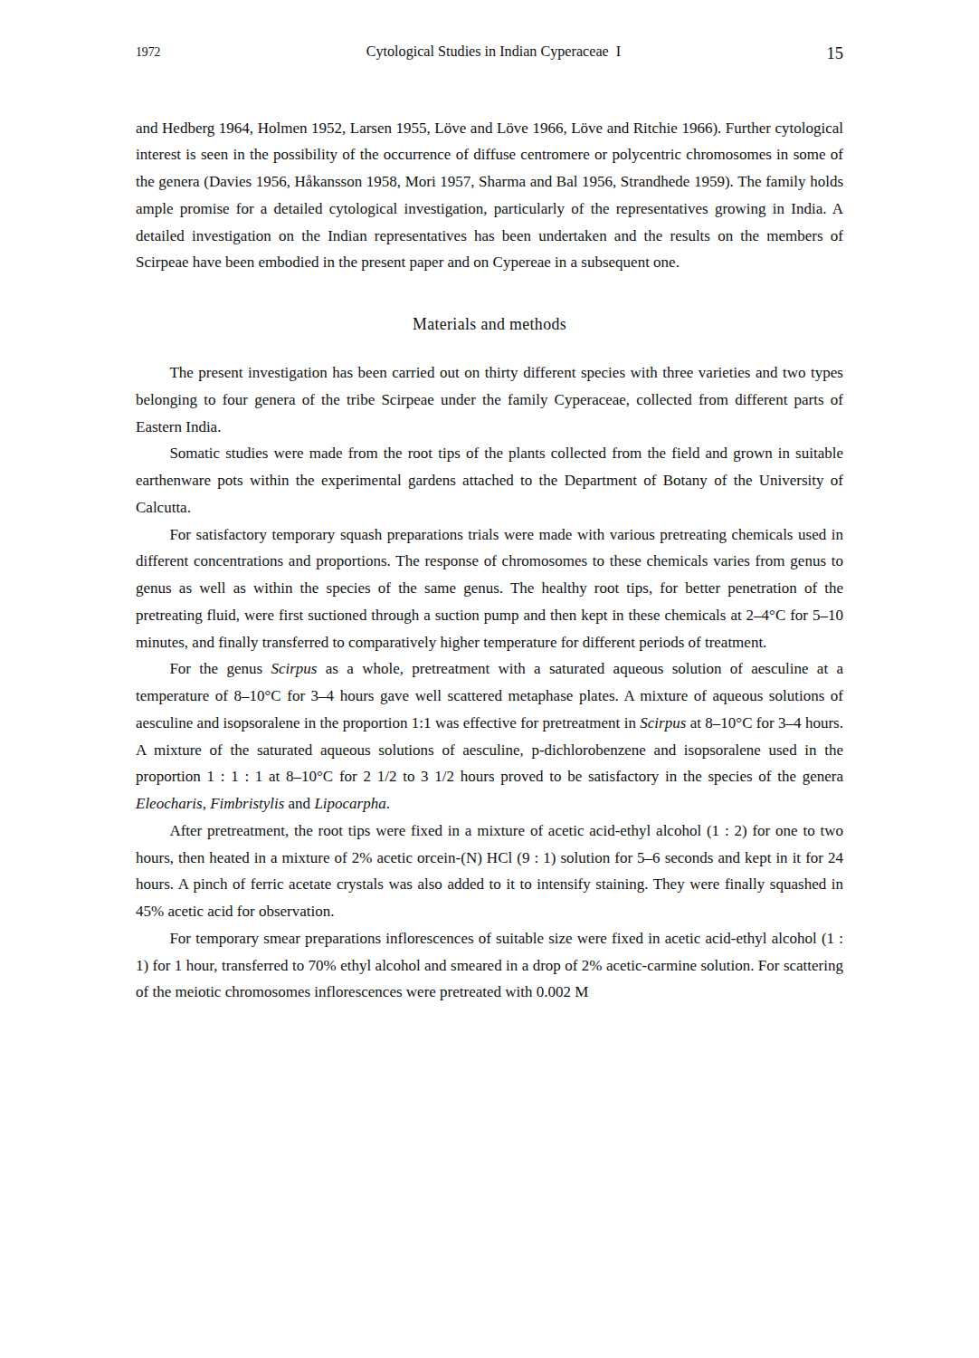1972 Cytological Studies in Indian Cyperaceae I 15
and Hedberg 1964, Holmen 1952, Larsen 1955, Löve and Löve 1966, Löve and Ritchie 1966). Further cytological interest is seen in the possibility of the occurrence of diffuse centromere or polycentric chromosomes in some of the genera (Davies 1956, Håkansson 1958, Mori 1957, Sharma and Bal 1956, Strandhede 1959). The family holds ample promise for a detailed cytological investigation, particularly of the representatives growing in India. A detailed investigation on the Indian representatives has been undertaken and the results on the members of Scirpeae have been embodied in the present paper and on Cypereae in a subsequent one.
Materials and methods
The present investigation has been carried out on thirty different species with three varieties and two types belonging to four genera of the tribe Scirpeae under the family Cyperaceae, collected from different parts of Eastern India.
Somatic studies were made from the root tips of the plants collected from the field and grown in suitable earthenware pots within the experimental gardens attached to the Department of Botany of the University of Calcutta.
For satisfactory temporary squash preparations trials were made with various pretreating chemicals used in different concentrations and proportions. The response of chromosomes to these chemicals varies from genus to genus as well as within the species of the same genus. The healthy root tips, for better penetration of the pretreating fluid, were first suctioned through a suction pump and then kept in these chemicals at 2–4°C for 5–10 minutes, and finally transferred to comparatively higher temperature for different periods of treatment.
For the genus Scirpus as a whole, pretreatment with a saturated aqueous solution of aesculine at a temperature of 8–10°C for 3–4 hours gave well scattered metaphase plates. A mixture of aqueous solutions of aesculine and isopsoralene in the proportion 1:1 was effective for pretreatment in Scirpus at 8–10°C for 3–4 hours. A mixture of the saturated aqueous solutions of aesculine, p-dichlorobenzene and isopsoralene used in the proportion 1 : 1 : 1 at 8–10°C for 2 1/2 to 3 1/2 hours proved to be satisfactory in the species of the genera Eleocharis, Fimbristylis and Lipocarpha.
After pretreatment, the root tips were fixed in a mixture of acetic acid-ethyl alcohol (1 : 2) for one to two hours, then heated in a mixture of 2% acetic orcein-(N) HCl (9 : 1) solution for 5–6 seconds and kept in it for 24 hours. A pinch of ferric acetate crystals was also added to it to intensify staining. They were finally squashed in 45% acetic acid for observation.
For temporary smear preparations inflorescences of suitable size were fixed in acetic acid-ethyl alcohol (1 : 1) for 1 hour, transferred to 70% ethyl alcohol and smeared in a drop of 2% acetic-carmine solution. For scattering of the meiotic chromosomes inflorescences were pretreated with 0.002 M